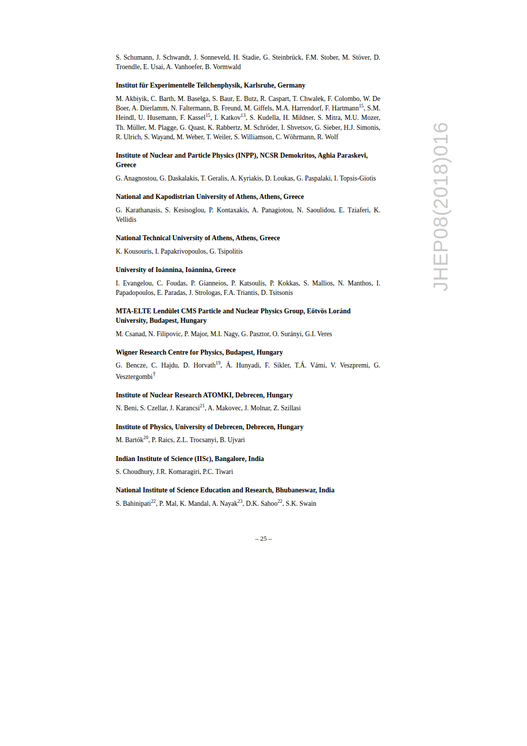JHEP08(2018)016
S. Schumann, J. Schwandt, J. Sonneveld, H. Stadie, G. Steinbrück, F.M. Stober, M. Stöver, D. Troendle, E. Usai, A. Vanhoefer, B. Vormwald
Institut für Experimentelle Teilchenphysik, Karlsruhe, Germany
M. Akbiyik, C. Barth, M. Baselga, S. Baur, E. Butz, R. Caspart, T. Chwalek, F. Colombo, W. De Boer, A. Dierlamm, N. Faltermann, B. Freund, M. Giffels, M.A. Harrendorf, F. Hartmann15, S.M. Heindl, U. Husemann, F. Kassel15, I. Katkov13, S. Kudella, H. Mildner, S. Mitra, M.U. Mozer, Th. Müller, M. Plagge, G. Quast, K. Rabbertz, M. Schröder, I. Shvetsov, G. Sieber, H.J. Simonis, R. Ulrich, S. Wayand, M. Weber, T. Weiler, S. Williamson, C. Wöhrmann, R. Wolf
Institute of Nuclear and Particle Physics (INPP), NCSR Demokritos, Aghia Paraskevi, Greece
G. Anagnostou, G. Daskalakis, T. Geralis, A. Kyriakis, D. Loukas, G. Paspalaki, I. Topsis-Giotis
National and Kapodistrian University of Athens, Athens, Greece
G. Karathanasis, S. Kesisoglou, P. Kontaxakis, A. Panagiotou, N. Saoulidou, E. Tziaferi, K. Vellidis
National Technical University of Athens, Athens, Greece
K. Kousouris, I. Papakrivopoulos, G. Tsipolitis
University of Ioánnina, Ioánnina, Greece
I. Evangelou, C. Foudas, P. Gianneios, P. Katsoulis, P. Kokkas, S. Mallios, N. Manthos, I. Papadopoulos, E. Paradas, J. Strologas, F.A. Triantis, D. Tsitsonis
MTA-ELTE Lendület CMS Particle and Nuclear Physics Group, Eötvös Loránd University, Budapest, Hungary
M. Csanad, N. Filipovic, P. Major, M.I. Nagy, G. Pasztor, O. Surányi, G.I. Veres
Wigner Research Centre for Physics, Budapest, Hungary
G. Bencze, C. Hajdu, D. Horvath19, Á. Hunyadi, F. Sikler, T.Á. Vámi, V. Veszpremi, G. Vesztergombi†
Institute of Nuclear Research ATOMKI, Debrecen, Hungary
N. Beni, S. Czellar, J. Karancsi21, A. Makovec, J. Molnar, Z. Szillasi
Institute of Physics, University of Debrecen, Debrecen, Hungary
M. Bartók20, P. Raics, Z.L. Trocsanyi, B. Ujvari
Indian Institute of Science (IISc), Bangalore, India
S. Choudhury, J.R. Komaragiri, P.C. Tiwari
National Institute of Science Education and Research, Bhubaneswar, India
S. Bahinipati22, P. Mal, K. Mandal, A. Nayak23, D.K. Sahoo22, S.K. Swain
– 25 –